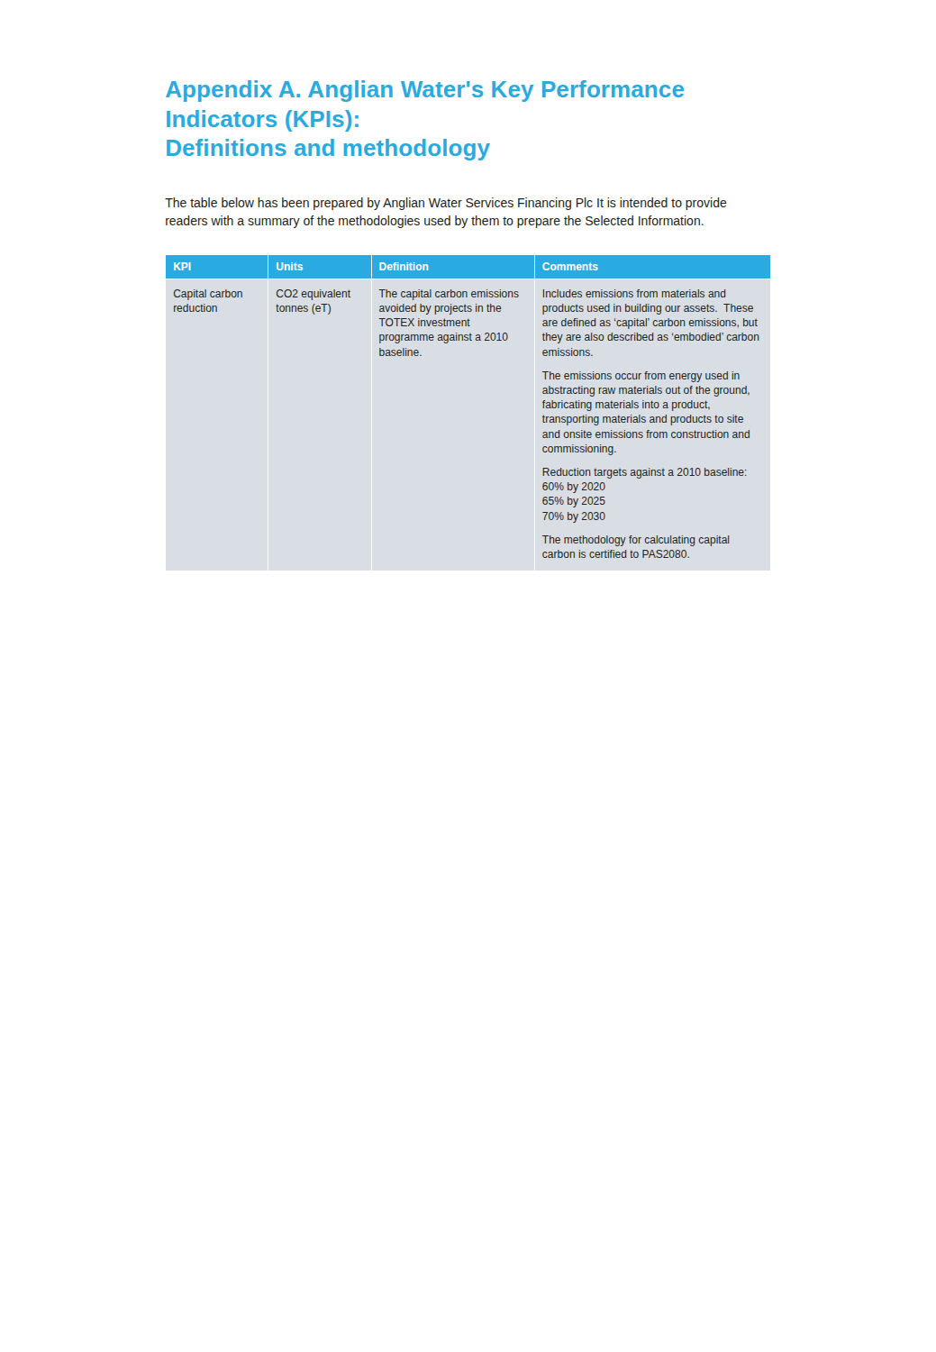Appendix A. Anglian Water's Key Performance Indicators (KPIs):
Definitions and methodology
The table below has been prepared by Anglian Water Services Financing Plc It is intended to provide readers with a summary of the methodologies used by them to prepare the Selected Information.
| KPI | Units | Definition | Comments |
| --- | --- | --- | --- |
| Capital carbon reduction | CO2 equivalent tonnes (eT) | The capital carbon emissions avoided by projects in the TOTEX investment programme against a 2010 baseline. | Includes emissions from materials and products used in building our assets. These are defined as ‘capital’ carbon emissions, but they are also described as ‘embodied’ carbon emissions. The emissions occur from energy used in abstracting raw materials out of the ground, fabricating materials into a product, transporting materials and products to site and onsite emissions from construction and commissioning. Reduction targets against a 2010 baseline: 60% by 2020 65% by 2025 70% by 2030 The methodology for calculating capital carbon is certified to PAS2080. |